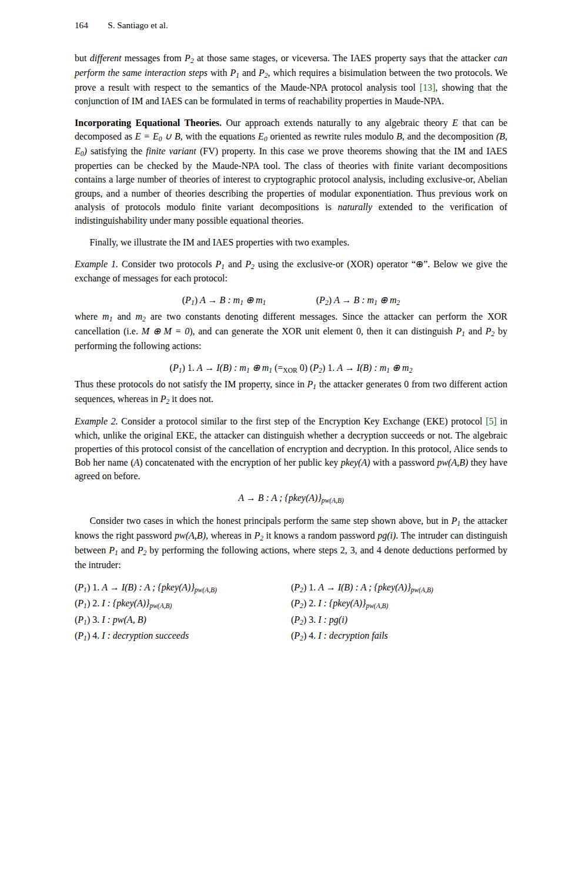164 S. Santiago et al.
but different messages from P2 at those same stages, or viceversa. The IAES property says that the attacker can perform the same interaction steps with P1 and P2, which requires a bisimulation between the two protocols. We prove a result with respect to the semantics of the Maude-NPA protocol analysis tool [13], showing that the conjunction of IM and IAES can be formulated in terms of reachability properties in Maude-NPA.
Incorporating Equational Theories. Our approach extends naturally to any algebraic theory E that can be decomposed as E = E0 ∪ B, with the equations E0 oriented as rewrite rules modulo B, and the decomposition (B, E0) satisfying the finite variant (FV) property. In this case we prove theorems showing that the IM and IAES properties can be checked by the Maude-NPA tool. The class of theories with finite variant decompositions contains a large number of theories of interest to cryptographic protocol analysis, including exclusive-or, Abelian groups, and a number of theories describing the properties of modular exponentiation. Thus previous work on analysis of protocols modulo finite variant decompositions is naturally extended to the verification of indistinguishability under many possible equational theories.
Finally, we illustrate the IM and IAES properties with two examples.
Example 1. Consider two protocols P1 and P2 using the exclusive-or (XOR) operator “⊕”. Below we give the exchange of messages for each protocol:
(P1) A → B : m1 ⊕ m1 (P2) A → B : m1 ⊕ m2
where m1 and m2 are two constants denoting different messages. Since the attacker can perform the XOR cancellation (i.e. M ⊕ M = 0), and can generate the XOR unit element 0, then it can distinguish P1 and P2 by performing the following actions:
(P1) 1. A → I(B) : m1 ⊕ m1 (=XOR 0) (P2) 1. A → I(B) : m1 ⊕ m2
Thus these protocols do not satisfy the IM property, since in P1 the attacker generates 0 from two different action sequences, whereas in P2 it does not.
Example 2. Consider a protocol similar to the first step of the Encryption Key Exchange (EKE) protocol [5] in which, unlike the original EKE, the attacker can distinguish whether a decryption succeeds or not. The algebraic properties of this protocol consist of the cancellation of encryption and decryption. In this protocol, Alice sends to Bob her name (A) concatenated with the encryption of her public key pkey(A) with a password pw(A,B) they have agreed on before.
A → B : A ; {pkey(A)}pw(A,B)
Consider two cases in which the honest principals perform the same step shown above, but in P1 the attacker knows the right password pw(A,B), whereas in P2 it knows a random password pg(i). The intruder can distinguish between P1 and P2 by performing the following actions, where steps 2, 3, and 4 denote deductions performed by the intruder:
| ( P 1 ) 1. A → I(B) : A ; {pkey(A)} pw(A,B) | ( P 2 ) 1. A → I(B) : A ; {pkey(A)} pw(A,B) |
| ( P 1 ) 2. I : {pkey(A)} pw(A,B) | ( P 2 ) 2. I : {pkey(A)} pw(A,B) |
| ( P 1 ) 3. I : pw(A, B) | ( P 2 ) 3. I : pg(i) |
| ( P 1 ) 4. I : decryption succeeds | ( P 2 ) 4. I : decryption fails |